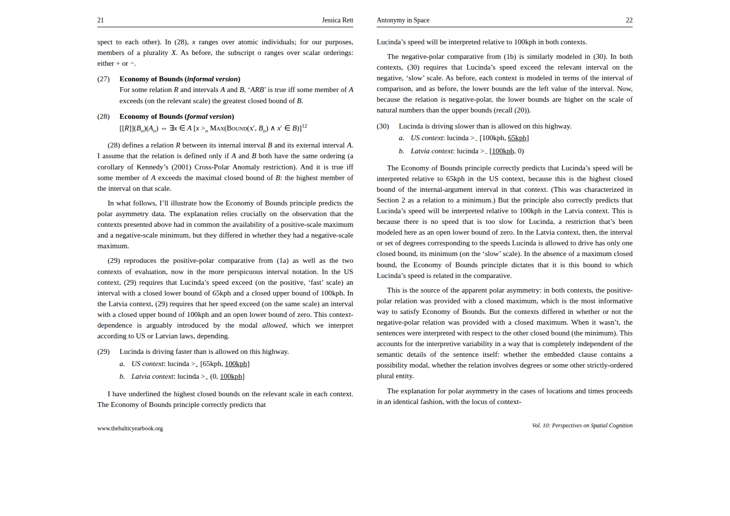21 Jessica Rett
spect to each other). In (28), x ranges over atomic individuals; for our purposes, members of a plurality X. As before, the subscript o ranges over scalar orderings: either + or −.
(27)
Economy of Bounds (informal version)
For some relation R and intervals A and B, ‘ARB’ is true iff some member of A exceeds (on the relevant scale) the greatest closed bound of B.
(28)
Economy of Bounds (formal version)
[[R]](Bo)(Ao) ⇔ ∃x ∈ A [x >o Max(Bound(x′, Bo) ∧ x′ ∈ B)]12
(28) defines a relation R between its internal interval B and its external interval A. I assume that the relation is defined only if A and B both have the same ordering (a corollary of Kennedy’s (2001) Cross-Polar Anomaly restriction). And it is true iff some member of A exceeds the maximal closed bound of B: the highest member of the interval on that scale.
In what follows, I’ll illustrate how the Economy of Bounds principle predicts the polar asymmetry data. The explanation relies crucially on the observation that the contexts presented above had in common the availability of a positive-scale maximum and a negative-scale minimum, but they differed in whether they had a negative-scale maximum.
(29) reproduces the positive-polar comparative from (1a) as well as the two contexts of evaluation, now in the more perspicuous interval notation. In the US context, (29) requires that Lucinda’s speed exceed (on the positive, ‘fast’ scale) an interval with a closed lower bound of 65kph and a closed upper bound of 100kph. In the Latvia context, (29) requires that her speed exceed (on the same scale) an interval with a closed upper bound of 100kph and an open lower bound of zero. This context-dependence is arguably introduced by the modal allowed, which we interpret according to US or Latvian laws, depending.
(29)
Lucinda is driving faster than is allowed on this highway.
a.
US context: lucinda >+ [65kph, 100kph]
b.
Latvia context: lucinda >+ (0, 100kph]
I have underlined the highest closed bounds on the relevant scale in each context. The Economy of Bounds principle correctly predicts that
www.thebalticyearbook.org
Antonymy in Space 22
Lucinda’s speed will be interpreted relative to 100kph in both contexts.
The negative-polar comparative from (1b) is similarly modeled in (30). In both contexts, (30) requires that Lucinda’s speed exceed the relevant interval on the negative, ‘slow’ scale. As before, each context is modeled in terms of the interval of comparison, and as before, the lower bounds are the left value of the interval. Now, because the relation is negative-polar, the lower bounds are higher on the scale of natural numbers than the upper bounds (recall (20)).
(30)
Lucinda is driving slower than is allowed on this highway.
a.
US context: lucinda >− [100kph, 65kph]
b.
Latvia context: lucinda >− [100kph, 0)
The Economy of Bounds principle correctly predicts that Lucinda’s speed will be interpreted relative to 65kph in the US context, because this is the highest closed bound of the internal-argument interval in that context. (This was characterized in Section 2 as a relation to a minimum.) But the principle also correctly predicts that Lucinda’s speed will be interpreted relative to 100kph in the Latvia context. This is because there is no speed that is too slow for Lucinda, a restriction that’s been modeled here as an open lower bound of zero. In the Latvia context, then, the interval or set of degrees corresponding to the speeds Lucinda is allowed to drive has only one closed bound, its minimum (on the ‘slow’ scale). In the absence of a maximum closed bound, the Economy of Bounds principle dictates that it is this bound to which Lucinda’s speed is related in the comparative.
This is the source of the apparent polar asymmetry: in both contexts, the positive-polar relation was provided with a closed maximum, which is the most informative way to satisfy Economy of Bounds. But the contexts differed in whether or not the negative-polar relation was provided with a closed maximum. When it wasn’t, the sentences were interpreted with respect to the other closed bound (the minimum). This accounts for the interpretive variability in a way that is completely independent of the semantic details of the sentence itself: whether the embedded clause contains a possibility modal, whether the relation involves degrees or some other strictly-ordered plural entity.
The explanation for polar asymmetry in the cases of locations and times proceeds in an identical fashion, with the locus of context-
Vol. 10: Perspectives on Spatial Cognition